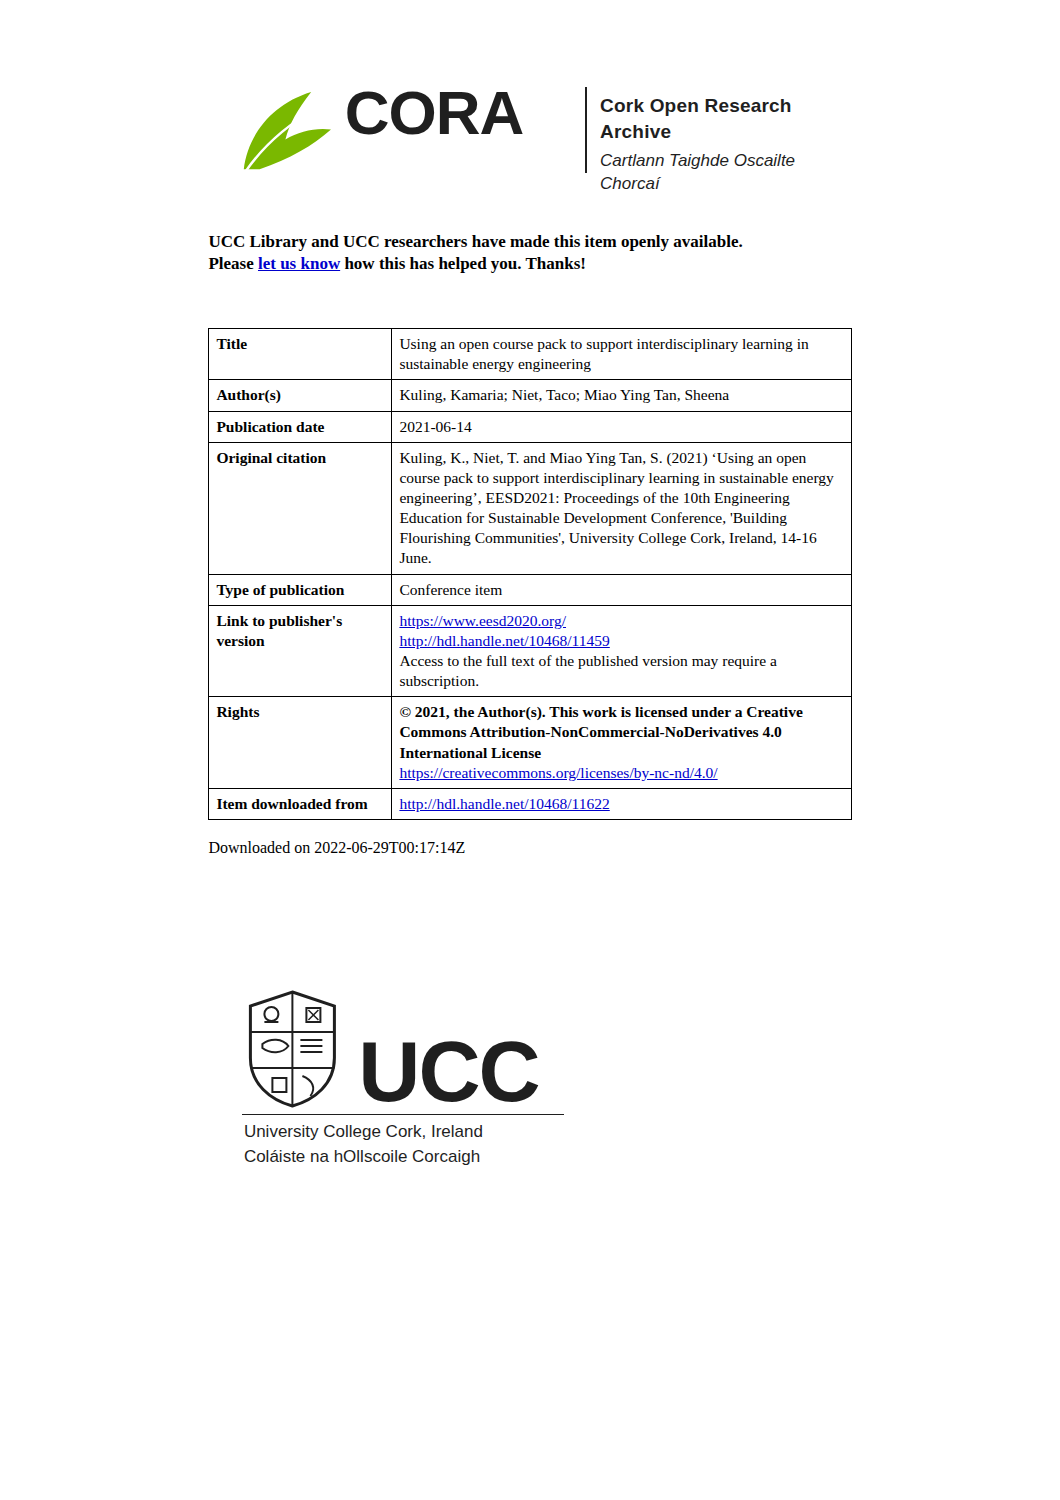CORA
Cork Open Research Archive Cartlann Taighde Oscailte Chorcaí
UCC Library and UCC researchers have made this item openly available.
Please let us know how this has helped you. Thanks!
| Title | Using an open course pack to support interdisciplinary learning in sustainable energy engineering |
| Author(s) | Kuling, Kamaria; Niet, Taco; Miao Ying Tan, Sheena |
| Publication date | 2021-06-14 |
| Original citation | Kuling, K., Niet, T. and Miao Ying Tan, S. (2021) ‘Using an open course pack to support interdisciplinary learning in sustainable energy engineering’, EESD2021: Proceedings of the 10th Engineering Education for Sustainable Development Conference, 'Building Flourishing Communities', University College Cork, Ireland, 14-16 June. |
| Type of publication | Conference item |
| Link to publisher's version | https://www.eesd2020.org/ http://hdl.handle.net/10468/11459 Access to the full text of the published version may require a subscription. |
| Rights | © 2021, the Author(s). This work is licensed under a Creative Commons Attribution-NonCommercial-NoDerivatives 4.0 International License https://creativecommons.org/licenses/by-nc-nd/4.0/ |
| Item downloaded from | http://hdl.handle.net/10468/11622 |
Downloaded on 2022-06-29T00:17:14Z
UCC
University College Cork, Ireland Coláiste na hOllscoile Corcaigh